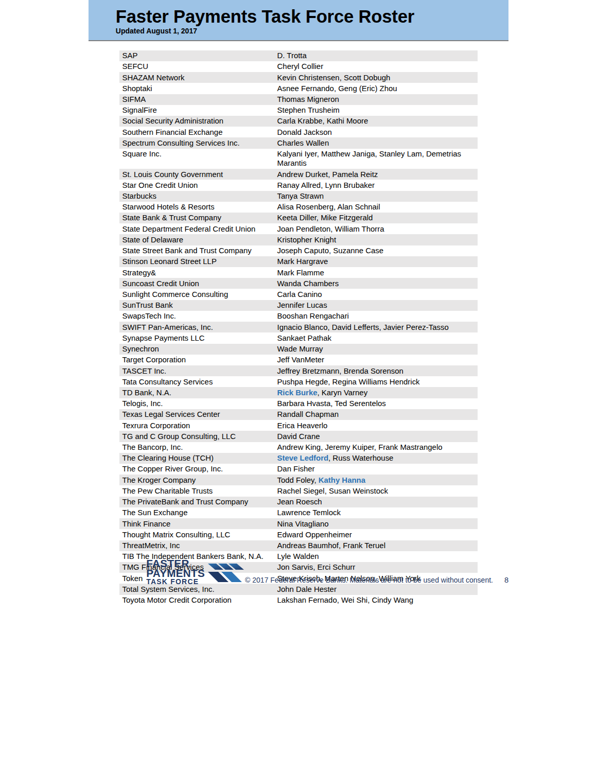Faster Payments Task Force Roster
Updated August 1, 2017
| SAP | D. Trotta |
| SEFCU | Cheryl Collier |
| SHAZAM Network | Kevin Christensen, Scott Dobugh |
| Shoptaki | Asnee Fernando, Geng (Eric) Zhou |
| SIFMA | Thomas Migneron |
| SignalFire | Stephen Trusheim |
| Social Security Administration | Carla Krabbe, Kathi Moore |
| Southern Financial Exchange | Donald Jackson |
| Spectrum Consulting Services Inc. | Charles Wallen |
| Square Inc. | Kalyani Iyer, Matthew Janiga, Stanley Lam, Demetrias Marantis |
| St. Louis County Government | Andrew Durket, Pamela Reitz |
| Star One Credit Union | Ranay Allred, Lynn Brubaker |
| Starbucks | Tanya Strawn |
| Starwood Hotels & Resorts | Alisa Rosenberg, Alan Schnail |
| State Bank & Trust Company | Keeta Diller, Mike Fitzgerald |
| State Department Federal Credit Union | Joan Pendleton, William Thorra |
| State of Delaware | Kristopher Knight |
| State Street Bank and Trust Company | Joseph Caputo, Suzanne Case |
| Stinson Leonard Street LLP | Mark Hargrave |
| Strategy& | Mark Flamme |
| Suncoast Credit Union | Wanda Chambers |
| Sunlight Commerce Consulting | Carla Canino |
| SunTrust Bank | Jennifer Lucas |
| SwapsTech Inc. | Booshan Rengachari |
| SWIFT Pan-Americas, Inc. | Ignacio Blanco, David Lefferts, Javier Perez-Tasso |
| Synapse Payments LLC | Sankaet Pathak |
| Synechron | Wade Murray |
| Target Corporation | Jeff VanMeter |
| TASCET Inc. | Jeffrey Bretzmann, Brenda Sorenson |
| Tata Consultancy Services | Pushpa Hegde, Regina Williams Hendrick |
| TD Bank, N.A. | Rick Burke , Karyn Varney |
| Telogis, Inc. | Barbara Hvasta, Ted Serentelos |
| Texas Legal Services Center | Randall Chapman |
| Texrura Corporation | Erica Heaverlo |
| TG and C Group Consulting, LLC | David Crane |
| The Bancorp, Inc. | Andrew King, Jeremy Kuiper, Frank Mastrangelo |
| The Clearing House (TCH) | Steve Ledford , Russ Waterhouse |
| The Copper River Group, Inc. | Dan Fisher |
| The Kroger Company | Todd Foley, Kathy Hanna |
| The Pew Charitable Trusts | Rachel Siegel, Susan Weinstock |
| The PrivateBank and Trust Company | Jean Roesch |
| The Sun Exchange | Lawrence Temlock |
| Think Finance | Nina Vitagliano |
| Thought Matrix Consulting, LLC | Edward Oppenheimer |
| ThreatMetrix, Inc | Andreas Baumhof, Frank Teruel |
| TIB The Independent Bankers Bank, N.A. | Lyle Walden |
| TMG Financial Services | Jon Sarvis, Erci Schurr |
| Token | Steve Krisch, Marten Nelson, William York |
| Total System Services, Inc. | John Dale Hester |
| Toyota Motor Credit Corporation | Lakshan Fernado, Wei Shi, Cindy Wang |
FASTER
PAYMENTS TASK FORCE
© 2017 Federal Reserve Banks. Materials are not to be used without consent. 8